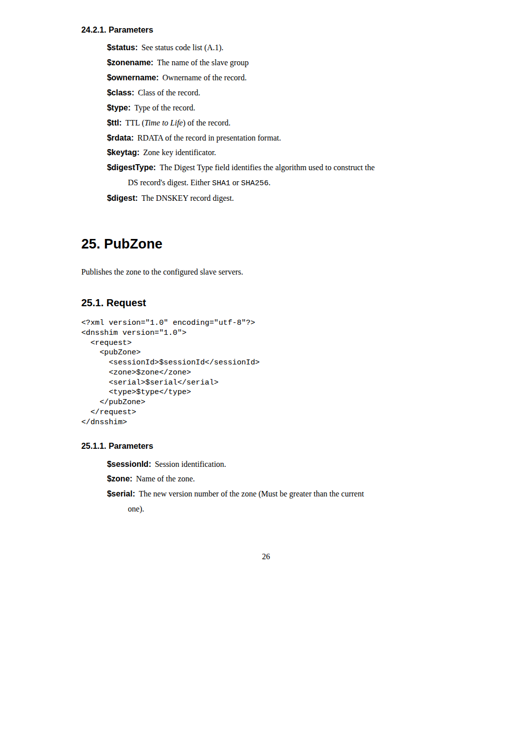24.2.1. Parameters
$status:
See status code list (A.1).
$zonename:
The name of the slave group
$ownername:
Ownername of the record.
$class:
Class of the record.
$type:
Type of the record.
$ttl:
TTL (Time to Life) of the record.
$rdata:
RDATA of the record in presentation format.
$keytag:
Zone key identificator.
$digestType:
The Digest Type field identifies the algorithm used to construct the
DS record's digest. Either SHA1 or SHA256.
$digest:
The DNSKEY record digest.
25. PubZone
Publishes the zone to the configured slave servers.
25.1. Request
<?xml version="1.0" encoding="utf-8"?>
<dnsshim version="1.0">
  <request>
    <pubZone>
      <sessionId>$sessionId</sessionId>
      <zone>$zone</zone>
      <serial>$serial</serial>
      <type>$type</type>
    </pubZone>
  </request>
</dnsshim>
25.1.1. Parameters
$sessionId:
Session identification.
$zone:
Name of the zone.
$serial:
The new version number of the zone (Must be greater than the current
one).
26